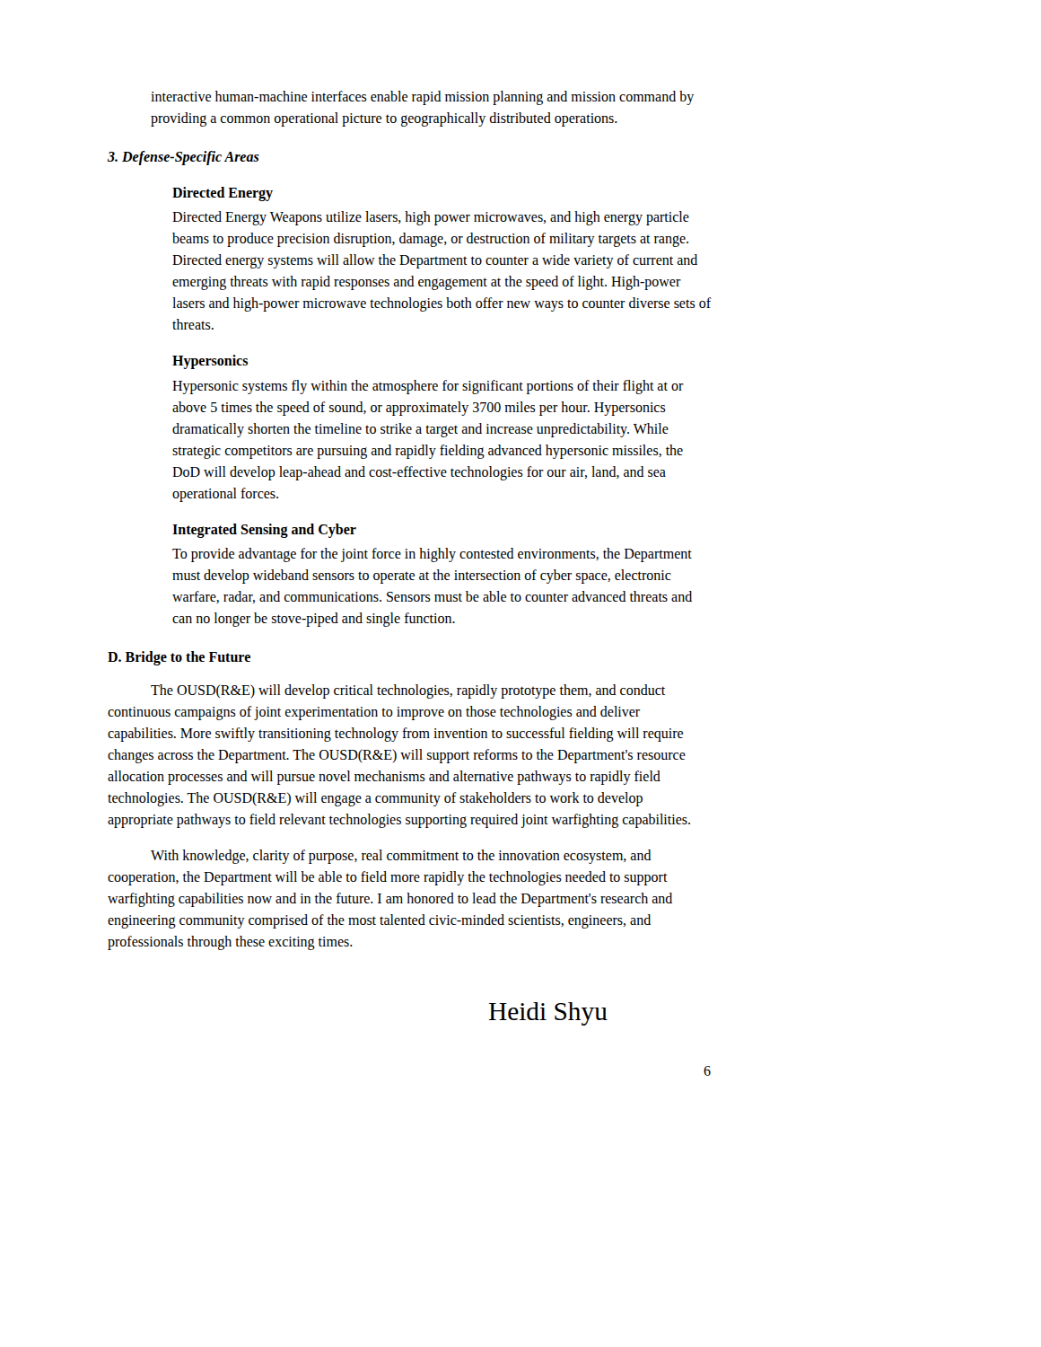interactive human-machine interfaces enable rapid mission planning and mission command by providing a common operational picture to geographically distributed operations.
3. Defense-Specific Areas
Directed Energy
Directed Energy Weapons utilize lasers, high power microwaves, and high energy particle beams to produce precision disruption, damage, or destruction of military targets at range. Directed energy systems will allow the Department to counter a wide variety of current and emerging threats with rapid responses and engagement at the speed of light. High-power lasers and high-power microwave technologies both offer new ways to counter diverse sets of threats.
Hypersonics
Hypersonic systems fly within the atmosphere for significant portions of their flight at or above 5 times the speed of sound, or approximately 3700 miles per hour. Hypersonics dramatically shorten the timeline to strike a target and increase unpredictability. While strategic competitors are pursuing and rapidly fielding advanced hypersonic missiles, the DoD will develop leap-ahead and cost-effective technologies for our air, land, and sea operational forces.
Integrated Sensing and Cyber
To provide advantage for the joint force in highly contested environments, the Department must develop wideband sensors to operate at the intersection of cyber space, electronic warfare, radar, and communications. Sensors must be able to counter advanced threats and can no longer be stove-piped and single function.
D. Bridge to the Future
The OUSD(R&E) will develop critical technologies, rapidly prototype them, and conduct continuous campaigns of joint experimentation to improve on those technologies and deliver capabilities. More swiftly transitioning technology from invention to successful fielding will require changes across the Department. The OUSD(R&E) will support reforms to the Department's resource allocation processes and will pursue novel mechanisms and alternative pathways to rapidly field technologies. The OUSD(R&E) will engage a community of stakeholders to work to develop appropriate pathways to field relevant technologies supporting required joint warfighting capabilities.
With knowledge, clarity of purpose, real commitment to the innovation ecosystem, and cooperation, the Department will be able to field more rapidly the technologies needed to support warfighting capabilities now and in the future. I am honored to lead the Department's research and engineering community comprised of the most talented civic-minded scientists, engineers, and professionals through these exciting times.
Heidi Shyu
6